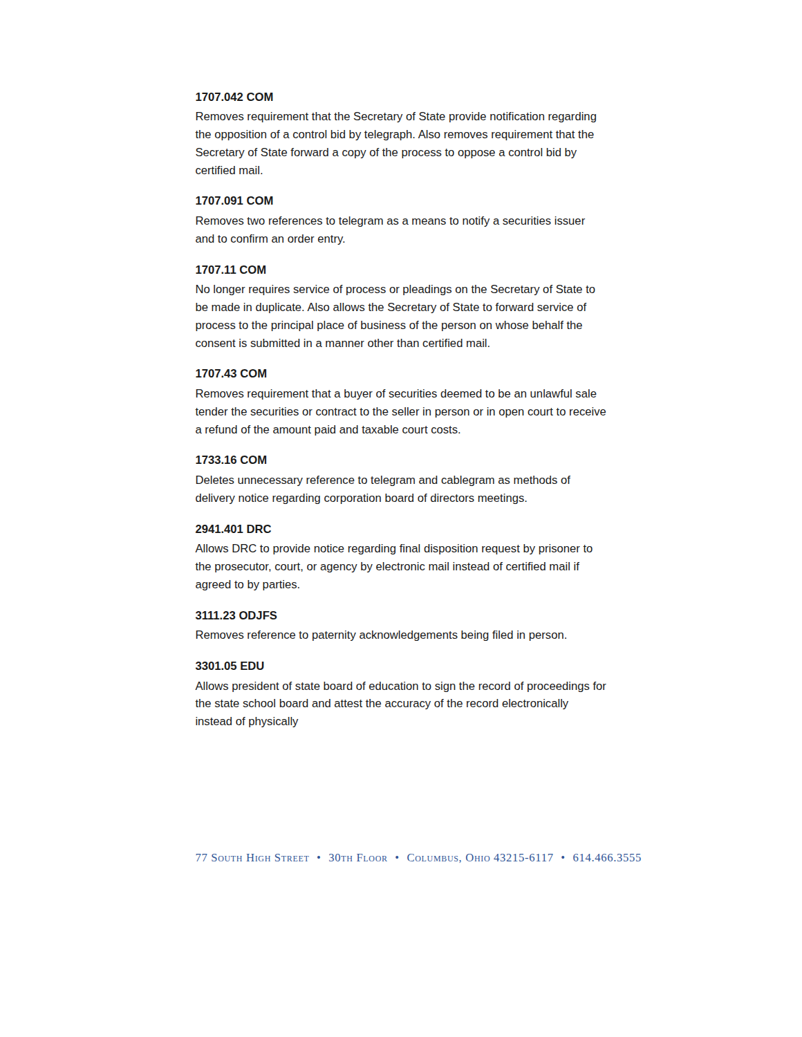1707.042 COM
Removes requirement that the Secretary of State provide notification regarding the opposition of a control bid by telegraph. Also removes requirement that the Secretary of State forward a copy of the process to oppose a control bid by certified mail.
1707.091 COM
Removes two references to telegram as a means to notify a securities issuer and to confirm an order entry.
1707.11 COM
No longer requires service of process or pleadings on the Secretary of State to be made in duplicate. Also allows the Secretary of State to forward service of process to the principal place of business of the person on whose behalf the consent is submitted in a manner other than certified mail.
1707.43 COM
Removes requirement that a buyer of securities deemed to be an unlawful sale tender the securities or contract to the seller in person or in open court to receive a refund of the amount paid and taxable court costs.
1733.16 COM
Deletes unnecessary reference to telegram and cablegram as methods of delivery notice regarding corporation board of directors meetings.
2941.401 DRC
Allows DRC to provide notice regarding final disposition request by prisoner to the prosecutor, court, or agency by electronic mail instead of certified mail if agreed to by parties.
3111.23 ODJFS
Removes reference to paternity acknowledgements being filed in person.
3301.05 EDU
Allows president of state board of education to sign the record of proceedings for the state school board and attest the accuracy of the record electronically instead of physically
77 South High Street • 30th Floor • Columbus, Ohio 43215-6117 • 614.466.3555